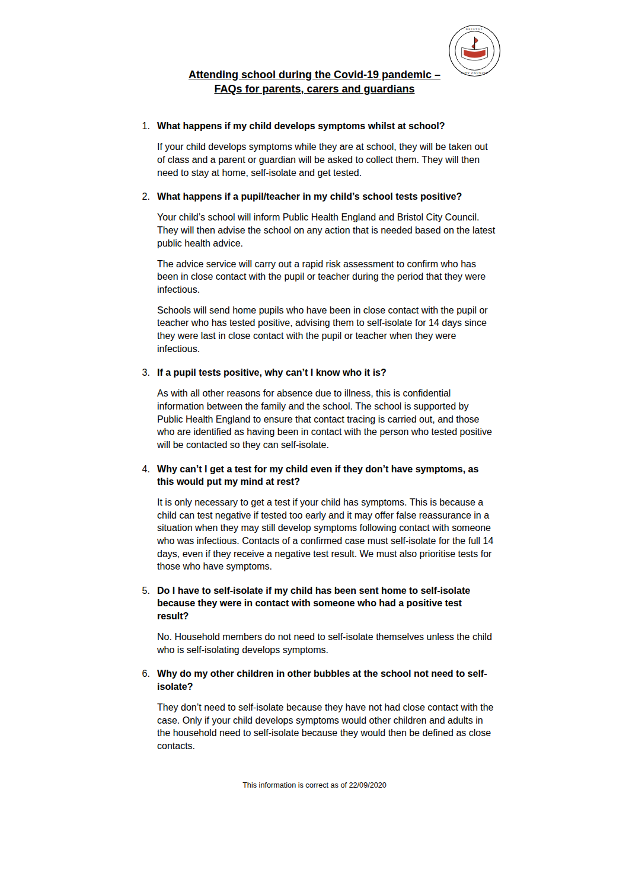Bristol City Council BRISTOL CITY COUNCIL
Attending school during the Covid-19 pandemic – FAQs for parents, carers and guardians
What happens if my child develops symptoms whilst at school?
If your child develops symptoms while they are at school, they will be taken out of class and a parent or guardian will be asked to collect them. They will then need to stay at home, self-isolate and get tested.
What happens if a pupil/teacher in my child’s school tests positive?
Your child’s school will inform Public Health England and Bristol City Council. They will then advise the school on any action that is needed based on the latest public health advice.
The advice service will carry out a rapid risk assessment to confirm who has been in close contact with the pupil or teacher during the period that they were infectious.
Schools will send home pupils who have been in close contact with the pupil or teacher who has tested positive, advising them to self-isolate for 14 days since they were last in close contact with the pupil or teacher when they were infectious.
If a pupil tests positive, why can’t I know who it is?
As with all other reasons for absence due to illness, this is confidential information between the family and the school. The school is supported by Public Health England to ensure that contact tracing is carried out, and those who are identified as having been in contact with the person who tested positive will be contacted so they can self-isolate.
Why can’t I get a test for my child even if they don’t have symptoms, as this would put my mind at rest?
It is only necessary to get a test if your child has symptoms. This is because a child can test negative if tested too early and it may offer false reassurance in a situation when they may still develop symptoms following contact with someone who was infectious. Contacts of a confirmed case must self-isolate for the full 14 days, even if they receive a negative test result. We must also prioritise tests for those who have symptoms.
Do I have to self-isolate if my child has been sent home to self-isolate because they were in contact with someone who had a positive test result?
No. Household members do not need to self-isolate themselves unless the child who is self-isolating develops symptoms.
Why do my other children in other bubbles at the school not need to self-isolate?
They don’t need to self-isolate because they have not had close contact with the case. Only if your child develops symptoms would other children and adults in the household need to self-isolate because they would then be defined as close contacts.
This information is correct as of 22/09/2020